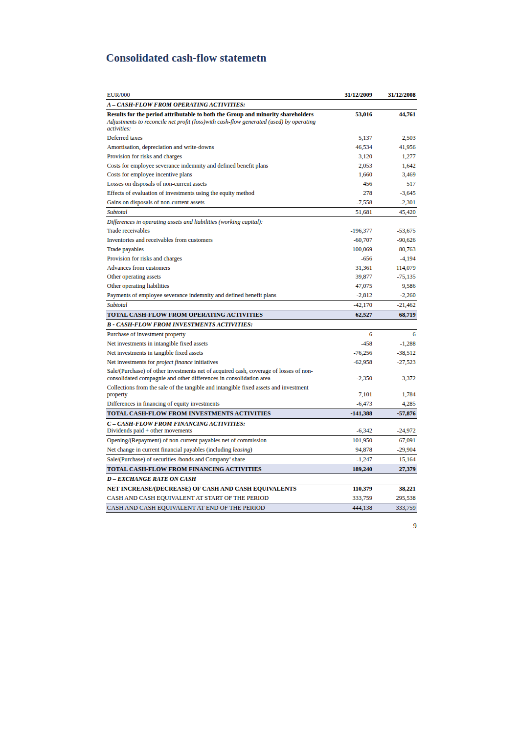Consolidated cash-flow statemetn
| EUR/000 | 31/12/2009 | 31/12/2008 |
| A – CASH-FLOW FROM OPERATING ACTIVITIES: | | |
| Results for the period attributable to both the Group and minority shareholders Adjustments to reconcile net profit (loss)with cash-flow generated (used) by operating activities: | 53,016 | 44,761 |
| Deferred taxes | 5,137 | 2,503 |
| Amortisation, depreciation and write-downs | 46,534 | 41,956 |
| Provision for risks and charges | 3,120 | 1,277 |
| Costs for employee severance indemnity and defined benefit plans | 2,053 | 1,642 |
| Costs for employee incentive plans | 1,660 | 3,469 |
| Losses on disposals of non-current assets | 456 | 517 |
| Effects of evaluation of investments using the equity method | 278 | -3,645 |
| Gains on disposals of non-current assets | -7,558 | -2,301 |
| Subtotal | 51,681 | 45,420 |
| Differences in operating assets and liabilities (working capital): | | |
| Trade receivables | -196,377 | -53,675 |
| Inventories and receivables from customers | -60,707 | -90,626 |
| Trade payables | 100,069 | 80,763 |
| Provision for risks and charges | -656 | -4,194 |
| Advances from customers | 31,361 | 114,079 |
| Other operating assets | 39,877 | -75,135 |
| Other operating liabilities | 47,075 | 9,586 |
| Payments of employee severance indemnity and defined benefit plans | -2,812 | -2,260 |
| Subtotal | -42,170 | -21,462 |
| Total cash-flow from operating activities | 62,527 | 68,719 |
| B - CASH-FLOW FROM INVESTMENTS ACTIVITIES: | | |
| Purchase of investment property | 6 | 6 |
| Net investments in intangible fixed assets | -458 | -1,288 |
| Net investments in tangible fixed assets | -76,256 | -38,512 |
| Net investments for project finance initiatives | -62,958 | -27,523 |
| Sale/(Purchase) of other investments net of acquired cash, coverage of losses of non- consolidated compagnie and other differences in consolidation area | -2,350 | 3,372 |
| Collections from the sale of the tangible and intangible fixed assets and investment property | 7,101 | 1,784 |
| Differences in financing of equity investments | -6,473 | 4,285 |
| Total cash-flow from investments activities | -141,388 | -57,876 |
| C – CASH-FLOW FROM FINANCING ACTIVITIES: Dividends paid + other movements | -6,342 | -24,972 |
| Opening/(Repayment) of non-current payables net of commission | 101,950 | 67,091 |
| Net change in current financial payables (including leasing ) | 94,878 | -29,904 |
| Sale/(Purchase) of securities /bonds and Company’ share | -1,247 | 15,164 |
| Total cash-flow from financing activities | 189,240 | 27,379 |
| D – EXCHANGE RATE ON CASH | | |
| NET INCREASE/(DECREASE) OF CASH AND CASH EQUIVALENTS | 110,379 | 38,221 |
| CASH AND CASH EQUIVALENT AT START OF THE PERIOD | 333,759 | 295,538 |
| CASH AND CASH EQUIVALENT AT END OF THE PERIOD | 444,138 | 333,759 |
9